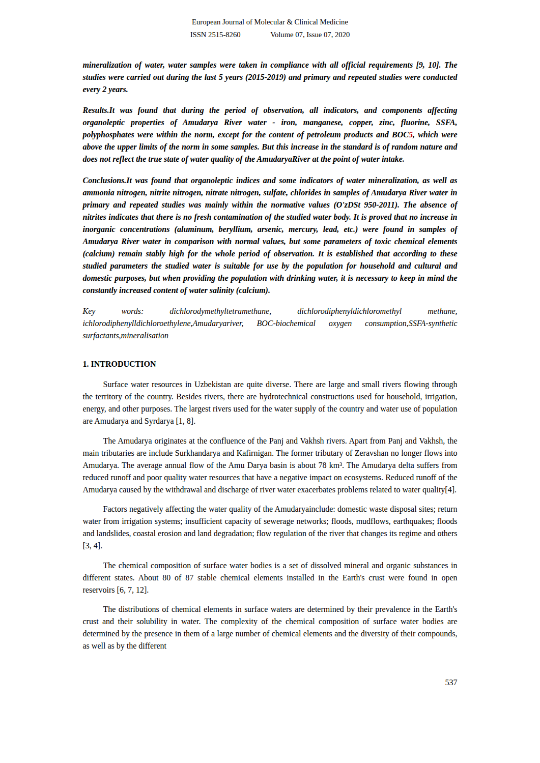European Journal of Molecular & Clinical Medicine ISSN 2515-8260 Volume 07, Issue 07, 2020
mineralization of water, water samples were taken in compliance with all official requirements [9, 10]. The studies were carried out during the last 5 years (2015-2019) and primary and repeated studies were conducted every 2 years.
Results. It was found that during the period of observation, all indicators, and components affecting organoleptic properties of Amudarya River water - iron, manganese, copper, zinc, fluorine, SSFA, polyphosphates were within the norm, except for the content of petroleum products and BOC5, which were above the upper limits of the norm in some samples. But this increase in the standard is of random nature and does not reflect the true state of water quality of the AmudaryaRiver at the point of water intake.
Conclusions. It was found that organoleptic indices and some indicators of water mineralization, as well as ammonia nitrogen, nitrite nitrogen, nitrate nitrogen, sulfate, chlorides in samples of Amudarya River water in primary and repeated studies was mainly within the normative values (O'zDSt 950-2011). The absence of nitrites indicates that there is no fresh contamination of the studied water body. It is proved that no increase in inorganic concentrations (aluminum, beryllium, arsenic, mercury, lead, etc.) were found in samples of Amudarya River water in comparison with normal values, but some parameters of toxic chemical elements (calcium) remain stably high for the whole period of observation. It is established that according to these studied parameters the studied water is suitable for use by the population for household and cultural and domestic purposes, but when providing the population with drinking water, it is necessary to keep in mind the constantly increased content of water salinity (calcium).
Key words: dichlorodymethyltetramethane, dichlorodiphenyldichloromethyl methane, ichlorodiphenylldichloroethylene,Amudaryariver, BOC-biochemical oxygen consumption,SSFA-synthetic surfactants,mineralisation
1. INTRODUCTION
Surface water resources in Uzbekistan are quite diverse. There are large and small rivers flowing through the territory of the country. Besides rivers, there are hydrotechnical constructions used for household, irrigation, energy, and other purposes. The largest rivers used for the water supply of the country and water use of population are Amudarya and Syrdarya [1, 8].
The Amudarya originates at the confluence of the Panj and Vakhsh rivers. Apart from Panj and Vakhsh, the main tributaries are include Surkhandarya and Kafirnigan. The former tributary of Zeravshan no longer flows into Amudarya. The average annual flow of the Amu Darya basin is about 78 km³. The Amudarya delta suffers from reduced runoff and poor quality water resources that have a negative impact on ecosystems. Reduced runoff of the Amudarya caused by the withdrawal and discharge of river water exacerbates problems related to water quality[4].
Factors negatively affecting the water quality of the Amudaryainclude: domestic waste disposal sites; return water from irrigation systems; insufficient capacity of sewerage networks; floods, mudflows, earthquakes; floods and landslides, coastal erosion and land degradation; flow regulation of the river that changes its regime and others [3, 4].
The chemical composition of surface water bodies is a set of dissolved mineral and organic substances in different states. About 80 of 87 stable chemical elements installed in the Earth's crust were found in open reservoirs [6, 7, 12].
The distributions of chemical elements in surface waters are determined by their prevalence in the Earth's crust and their solubility in water. The complexity of the chemical composition of surface water bodies are determined by the presence in them of a large number of chemical elements and the diversity of their compounds, as well as by the different
537